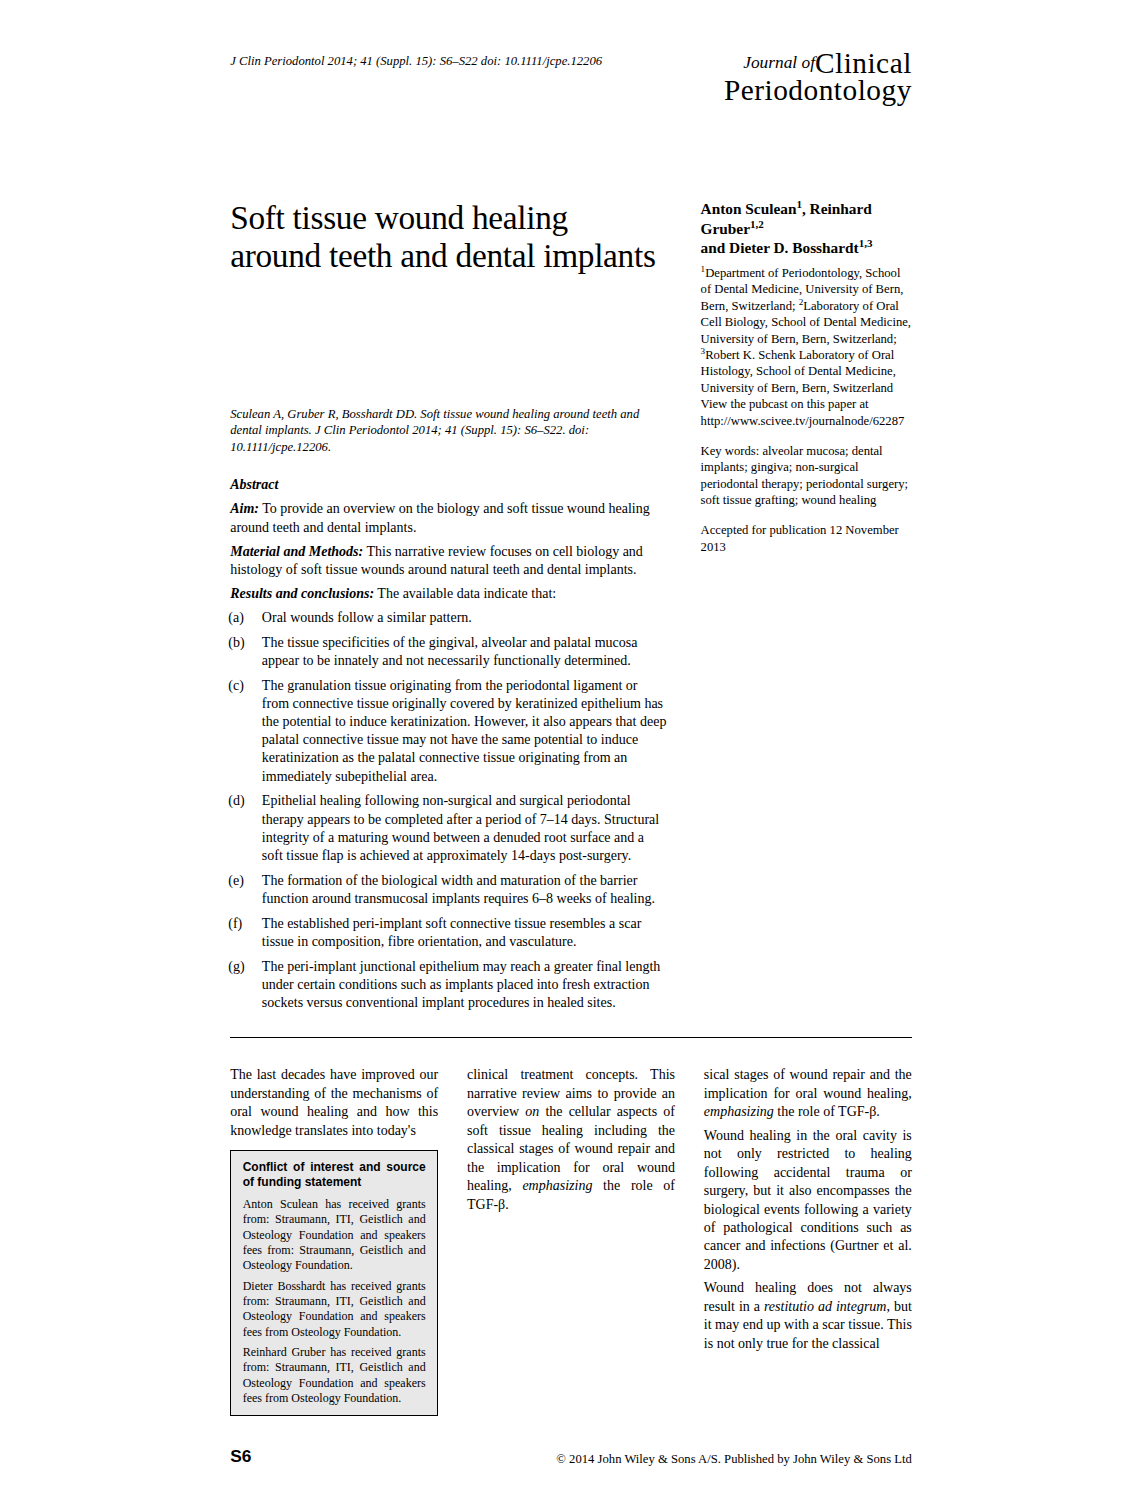J Clin Periodontol 2014; 41 (Suppl. 15): S6–S22 doi: 10.1111/jcpe.12206
Journal of Clinical Periodontology
Soft tissue wound healing
around teeth and dental implants
Anton Sculean1, Reinhard Gruber1,2
and Dieter D. Bosshardt1,3
1Department of Periodontology, School of Dental Medicine, University of Bern, Bern, Switzerland; 2Laboratory of Oral Cell Biology, School of Dental Medicine, University of Bern, Bern, Switzerland; 3Robert K. Schenk Laboratory of Oral Histology, School of Dental Medicine, University of Bern, Bern, Switzerland
Sculean A, Gruber R, Bosshardt DD. Soft tissue wound healing around teeth and dental implants. J Clin Periodontol 2014; 41 (Suppl. 15): S6–S22. doi: 10.1111/jcpe.12206.
Abstract
Aim: To provide an overview on the biology and soft tissue wound healing around teeth and dental implants.
Material and Methods: This narrative review focuses on cell biology and histology of soft tissue wounds around natural teeth and dental implants.
Results and conclusions: The available data indicate that:
Oral wounds follow a similar pattern.
The tissue specificities of the gingival, alveolar and palatal mucosa appear to be innately and not necessarily functionally determined.
The granulation tissue originating from the periodontal ligament or from connective tissue originally covered by keratinized epithelium has the potential to induce keratinization. However, it also appears that deep palatal connective tissue may not have the same potential to induce keratinization as the palatal connective tissue originating from an immediately subepithelial area.
Epithelial healing following non-surgical and surgical periodontal therapy appears to be completed after a period of 7–14 days. Structural integrity of a maturing wound between a denuded root surface and a soft tissue flap is achieved at approximately 14-days post-surgery.
The formation of the biological width and maturation of the barrier function around transmucosal implants requires 6–8 weeks of healing.
The established peri-implant soft connective tissue resembles a scar tissue in composition, fibre orientation, and vasculature.
The peri-implant junctional epithelium may reach a greater final length under certain conditions such as implants placed into fresh extraction sockets versus conventional implant procedures in healed sites.
View the pubcast on this paper at http://www.scivee.tv/journalnode/62287
Key words: alveolar mucosa; dental implants; gingiva; non-surgical periodontal therapy; periodontal surgery; soft tissue grafting; wound healing
Accepted for publication 12 November 2013
The last decades have improved our understanding of the mechanisms of oral wound healing and how this knowledge translates into today's
Conflict of interest and source of funding statement
Anton Sculean has received grants from: Straumann, ITI, Geistlich and Osteology Foundation and speakers fees from: Straumann, Geistlich and Osteology Foundation.
Dieter Bosshardt has received grants from: Straumann, ITI, Geistlich and Osteology Foundation and speakers fees from Osteology Foundation.
Reinhard Gruber has received grants from: Straumann, ITI, Geistlich and Osteology Foundation and speakers fees from Osteology Foundation.
clinical treatment concepts. This narrative review aims to provide an overview on the cellular aspects of soft tissue healing including the classical stages of wound repair and the implication for oral wound healing, emphasizing the role of TGF-β.
sical stages of wound repair and the implication for oral wound healing, emphasizing the role of TGF-β.
Wound healing in the oral cavity is not only restricted to healing following accidental trauma or surgery, but it also encompasses the biological events following a variety of pathological conditions such as cancer and infections (Gurtner et al. 2008).
Wound healing does not always result in a restitutio ad integrum, but it may end up with a scar tissue. This is not only true for the classical
S6 © 2014 John Wiley & Sons A/S. Published by John Wiley & Sons Ltd